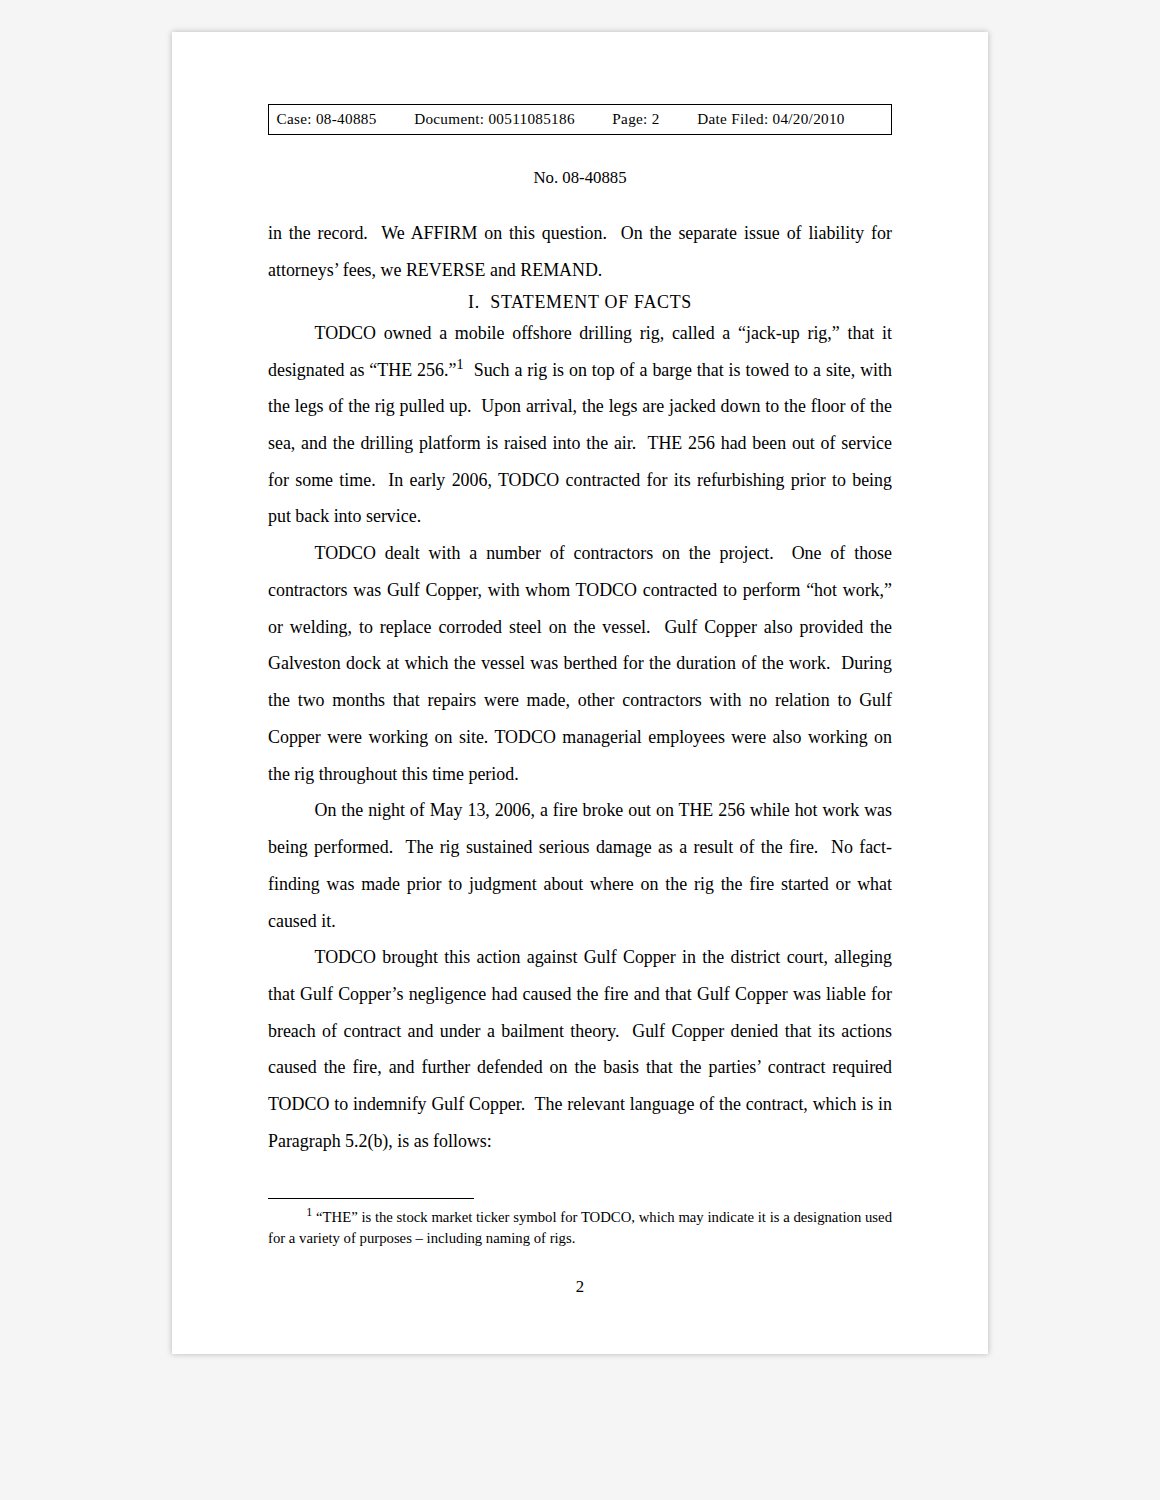Case: 08-40885 Document: 00511085186 Page: 2 Date Filed: 04/20/2010
No. 08-40885
in the record. We AFFIRM on this question. On the separate issue of liability for attorneys’ fees, we REVERSE and REMAND.
I. STATEMENT OF FACTS
TODCO owned a mobile offshore drilling rig, called a “jack-up rig,” that it designated as “THE 256.”1 Such a rig is on top of a barge that is towed to a site, with the legs of the rig pulled up. Upon arrival, the legs are jacked down to the floor of the sea, and the drilling platform is raised into the air. THE 256 had been out of service for some time. In early 2006, TODCO contracted for its refurbishing prior to being put back into service.
TODCO dealt with a number of contractors on the project. One of those contractors was Gulf Copper, with whom TODCO contracted to perform “hot work,” or welding, to replace corroded steel on the vessel. Gulf Copper also provided the Galveston dock at which the vessel was berthed for the duration of the work. During the two months that repairs were made, other contractors with no relation to Gulf Copper were working on site. TODCO managerial employees were also working on the rig throughout this time period.
On the night of May 13, 2006, a fire broke out on THE 256 while hot work was being performed. The rig sustained serious damage as a result of the fire. No fact-finding was made prior to judgment about where on the rig the fire started or what caused it.
TODCO brought this action against Gulf Copper in the district court, alleging that Gulf Copper’s negligence had caused the fire and that Gulf Copper was liable for breach of contract and under a bailment theory. Gulf Copper denied that its actions caused the fire, and further defended on the basis that the parties’ contract required TODCO to indemnify Gulf Copper. The relevant language of the contract, which is in Paragraph 5.2(b), is as follows:
1 “THE” is the stock market ticker symbol for TODCO, which may indicate it is a designation used for a variety of purposes – including naming of rigs.
2